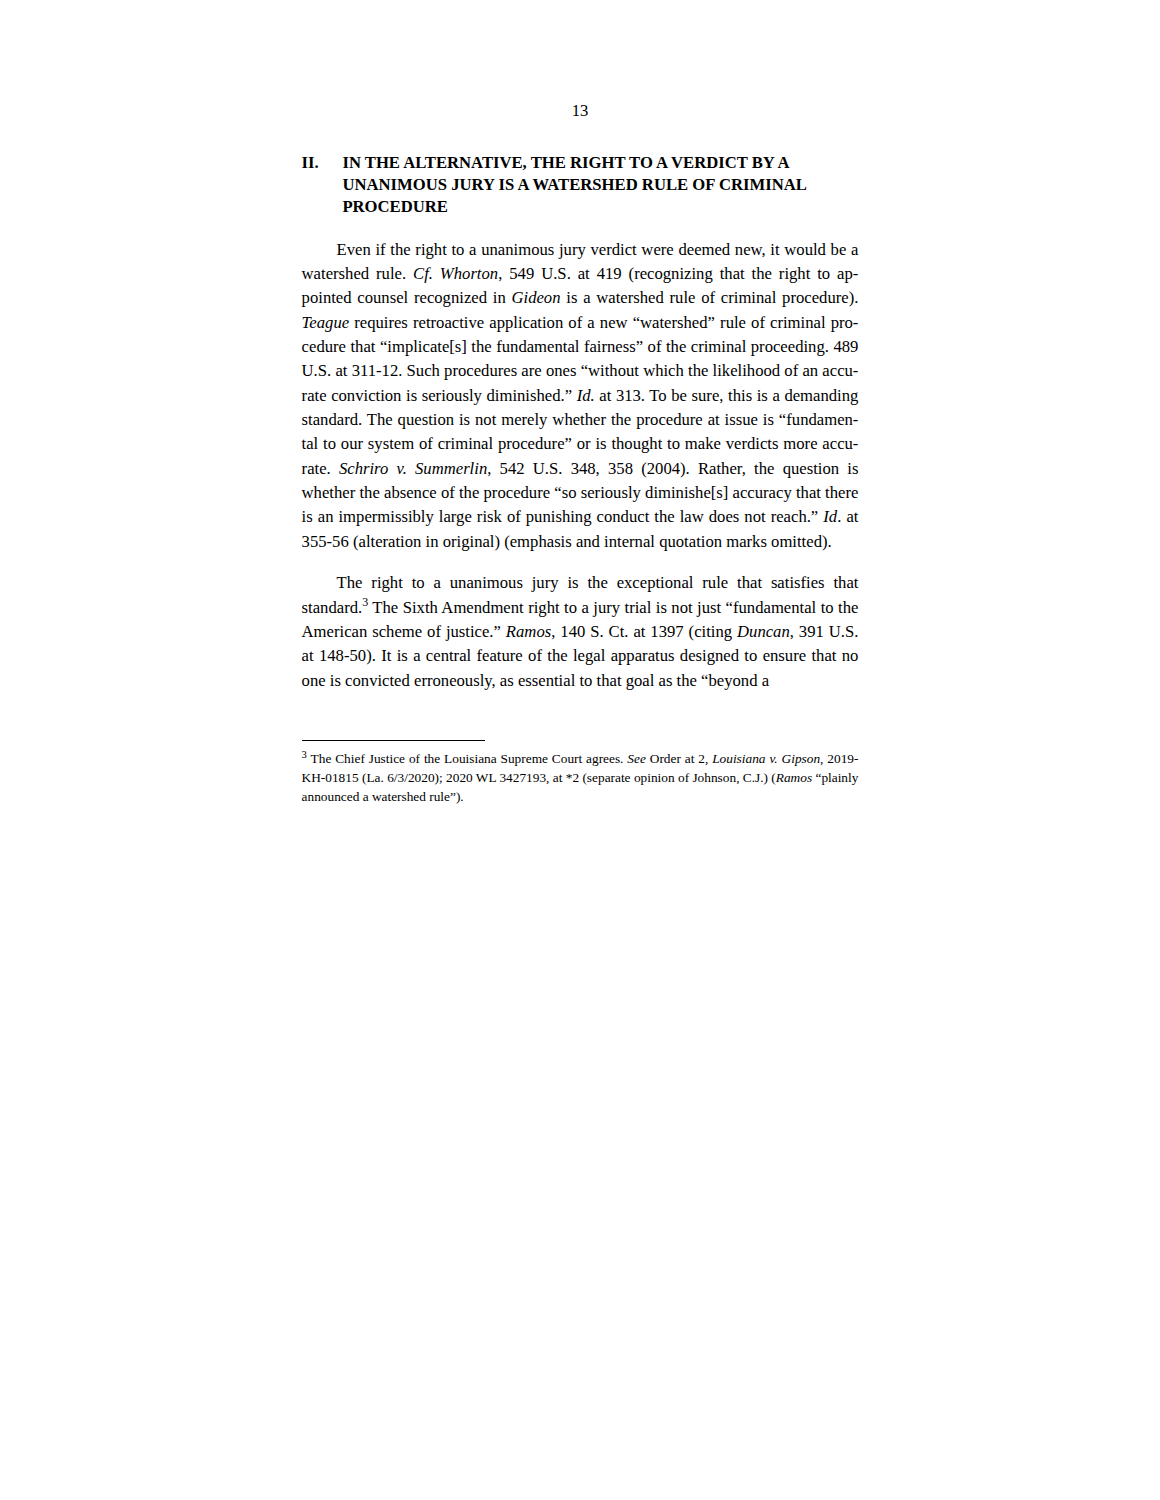13
II. IN THE ALTERNATIVE, THE RIGHT TO A VERDICT BY A UNANIMOUS JURY IS A WATERSHED RULE OF CRIMINAL PROCEDURE
Even if the right to a unanimous jury verdict were deemed new, it would be a watershed rule. Cf. Whorton, 549 U.S. at 419 (recognizing that the right to appointed counsel recognized in Gideon is a watershed rule of criminal procedure). Teague requires retroactive application of a new “watershed” rule of criminal procedure that “implicate[s] the fundamental fairness” of the criminal proceeding. 489 U.S. at 311-12. Such procedures are ones “without which the likelihood of an accurate conviction is seriously diminished.” Id. at 313. To be sure, this is a demanding standard. The question is not merely whether the procedure at issue is “fundamental to our system of criminal procedure” or is thought to make verdicts more accurate. Schriro v. Summerlin, 542 U.S. 348, 358 (2004). Rather, the question is whether the absence of the procedure “so seriously diminishe[s] accuracy that there is an impermissibly large risk of punishing conduct the law does not reach.” Id. at 355-56 (alteration in original) (emphasis and internal quotation marks omitted).
The right to a unanimous jury is the exceptional rule that satisfies that standard.3 The Sixth Amendment right to a jury trial is not just “fundamental to the American scheme of justice.” Ramos, 140 S. Ct. at 1397 (citing Duncan, 391 U.S. at 148-50). It is a central feature of the legal apparatus designed to ensure that no one is convicted erroneously, as essential to that goal as the “beyond a
3 The Chief Justice of the Louisiana Supreme Court agrees. See Order at 2, Louisiana v. Gipson, 2019-KH-01815 (La. 6/3/2020); 2020 WL 3427193, at *2 (separate opinion of Johnson, C.J.) (Ramos “plainly announced a watershed rule”).